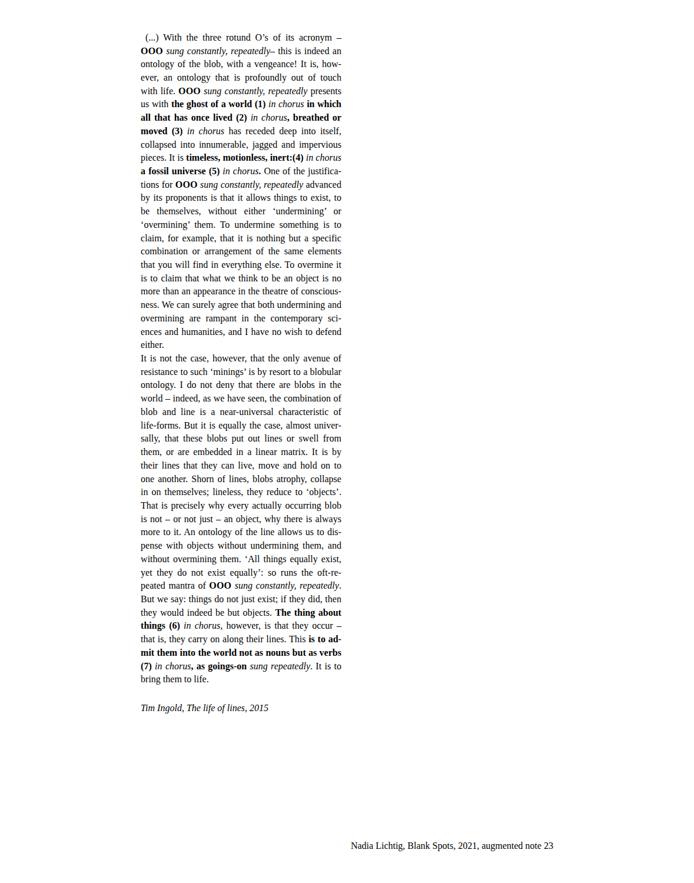(...) With the three rotund O’s of its acronym – OOO sung constantly, repeatedly– this is indeed an ontology of the blob, with a vengeance! It is, however, an ontology that is profoundly out of touch with life. OOO sung constantly, repeatedly presents us with the ghost of a world (1) in chorus in which all that has once lived (2) in chorus, breathed or moved (3) in chorus has receded deep into itself, collapsed into innumerable, jagged and impervious pieces. It is timeless, motionless, inert:(4) in chorus a fossil universe (5) in chorus. One of the justifications for OOO sung constantly, repeatedly advanced by its proponents is that it allows things to exist, to be themselves, without either ‘undermining’ or ‘overmining’ them. To undermine something is to claim, for example, that it is nothing but a specific combination or arrangement of the same elements that you will find in everything else. To overmine it is to claim that what we think to be an object is no more than an appearance in the theatre of consciousness. We can surely agree that both undermining and overmining are rampant in the contemporary sciences and humanities, and I have no wish to defend either.
It is not the case, however, that the only avenue of resistance to such ‘minings’ is by resort to a blobular ontology. I do not deny that there are blobs in the world – indeed, as we have seen, the combination of blob and line is a near-universal characteristic of life-forms. But it is equally the case, almost universally, that these blobs put out lines or swell from them, or are embedded in a linear matrix. It is by their lines that they can live, move and hold on to one another. Shorn of lines, blobs atrophy, collapse in on themselves; lineless, they reduce to ‘objects’. That is precisely why every actually occurring blob is not – or not just – an object, why there is always more to it. An ontology of the line allows us to dispense with objects without undermining them, and without overmining them. ‘All things equally exist, yet they do not exist equally’: so runs the oft-repeated mantra of OOO sung constantly, repeatedly. But we say: things do not just exist; if they did, then they would indeed be but objects. The thing about things (6) in chorus, however, is that they occur – that is, they carry on along their lines. This is to admit them into the world not as nouns but as verbs (7) in chorus, as goings-on sung repeatedly. It is to bring them to life.
Tim Ingold, The life of lines, 2015
Nadia Lichtig, Blank Spots, 2021, augmented note 23